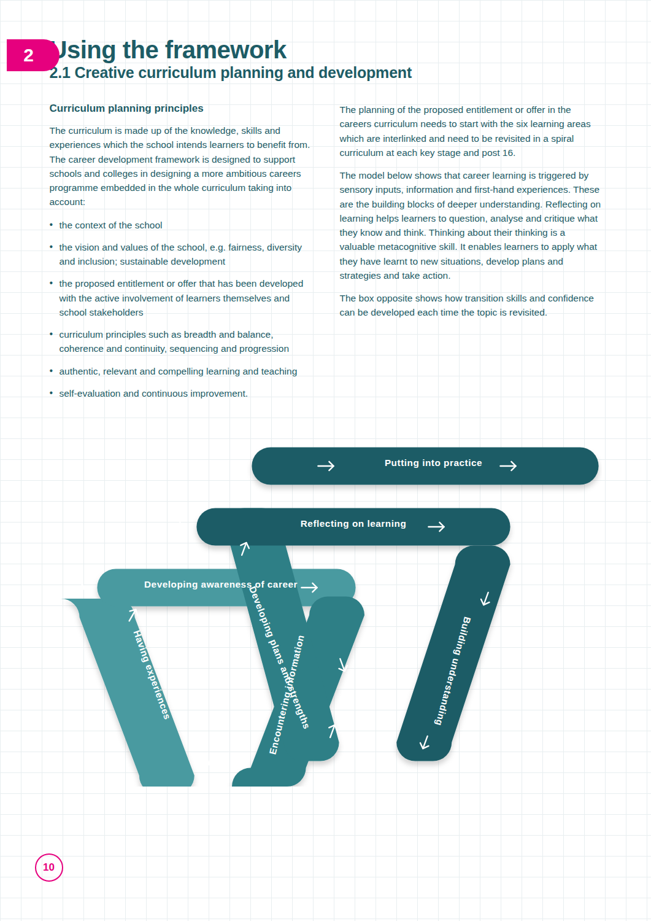2
Using the framework
2.1 Creative curriculum planning and development
Curriculum planning principles
The curriculum is made up of the knowledge, skills and experiences which the school intends learners to benefit from. The career development framework is designed to support schools and colleges in designing a more ambitious careers programme embedded in the whole curriculum taking into account:
the context of the school
the vision and values of the school, e.g. fairness, diversity and inclusion; sustainable development
the proposed entitlement or offer that has been developed with the active involvement of learners themselves and school stakeholders
curriculum principles such as breadth and balance, coherence and continuity, sequencing and progression
authentic, relevant and compelling learning and teaching
self-evaluation and continuous improvement.
The planning of the proposed entitlement or offer in the careers curriculum needs to start with the six learning areas which are interlinked and need to be revisited in a spiral curriculum at each key stage and post 16.
The model below shows that career learning is triggered by sensory inputs, information and first-hand experiences. These are the building blocks of deeper understanding. Reflecting on learning helps learners to question, analyse and critique what they know and think. Thinking about their thinking is a valuable metacognitive skill. It enables learners to apply what they have learnt to new situations, develop plans and strategies and take action.
The box opposite shows how transition skills and confidence can be developed each time the topic is revisited.
Putting into practice Reflecting on learning Developing awareness of career Developing plans and strengths Encountering information Building understanding Having experiences
10